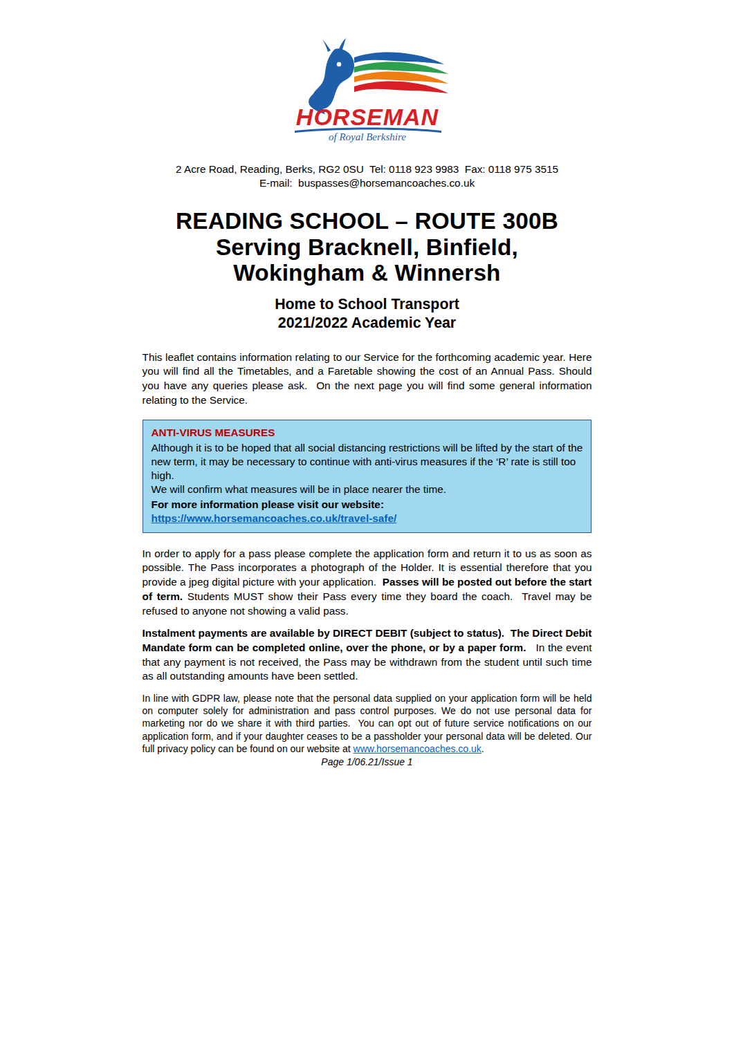HORSEMAN of Royal Berkshire
2 Acre Road, Reading, Berks, RG2 0SU Tel: 0118 923 9983 Fax: 0118 975 3515
E-mail: buspasses@horsemancoaches.co.uk
READING SCHOOL – ROUTE 300B
Serving Bracknell, Binfield,
Wokingham & Winnersh
Home to School Transport 2021/2022 Academic Year
This leaflet contains information relating to our Service for the forthcoming academic year. Here you will find all the Timetables, and a Faretable showing the cost of an Annual Pass. Should you have any queries please ask. On the next page you will find some general information relating to the Service.
ANTI-VIRUS MEASURES
Although it is to be hoped that all social distancing restrictions will be lifted by the start of the new term, it may be necessary to continue with anti-virus measures if the ‘R’ rate is still too high.
We will confirm what measures will be in place nearer the time.
For more information please visit our website: https://www.horsemancoaches.co.uk/travel-safe/
In order to apply for a pass please complete the application form and return it to us as soon as possible. The Pass incorporates a photograph of the Holder. It is essential therefore that you provide a jpeg digital picture with your application. Passes will be posted out before the start of term. Students MUST show their Pass every time they board the coach. Travel may be refused to anyone not showing a valid pass.
Instalment payments are available by DIRECT DEBIT (subject to status). The Direct Debit Mandate form can be completed online, over the phone, or by a paper form. In the event that any payment is not received, the Pass may be withdrawn from the student until such time as all outstanding amounts have been settled.
In line with GDPR law, please note that the personal data supplied on your application form will be held on computer solely for administration and pass control purposes. We do not use personal data for marketing nor do we share it with third parties. You can opt out of future service notifications on our application form, and if your daughter ceases to be a passholder your personal data will be deleted. Our full privacy policy can be found on our website at www.horsemancoaches.co.uk.
Page 1/06.21/Issue 1